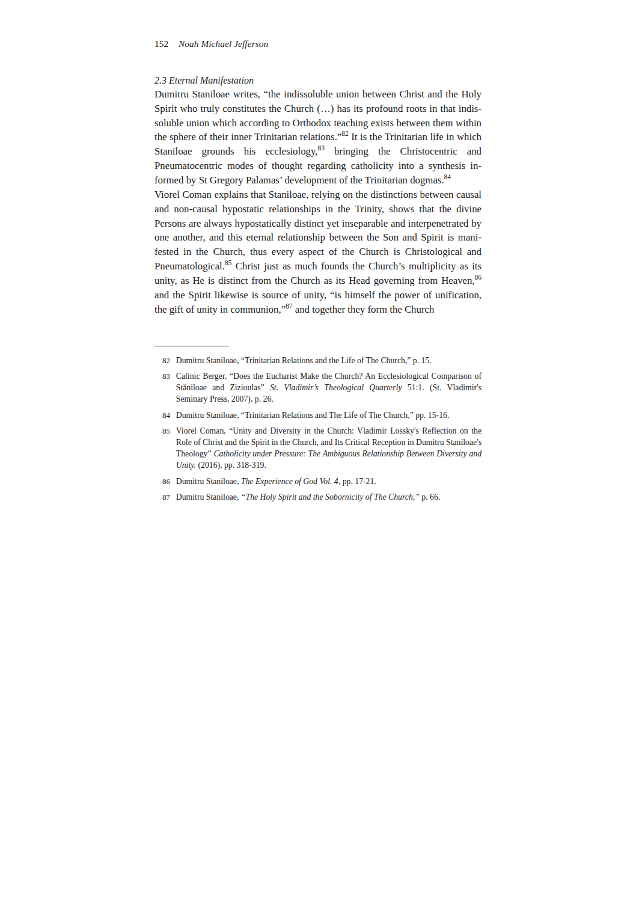152 Noah Michael Jefferson
2.3 Eternal Manifestation
Dumitru Staniloae writes, “the indissoluble union between Christ and the Holy Spirit who truly constitutes the Church (…) has its profound roots in that indissoluble union which according to Orthodox teaching exists between them within the sphere of their inner Trinitarian relations.”82 It is the Trinitarian life in which Staniloae grounds his ecclesiology,83 bringing the Christocentric and Pneumatocentric modes of thought regarding catholicity into a synthesis informed by St Gregory Palamas’ development of the Trinitarian dogmas.84
Viorel Coman explains that Staniloae, relying on the distinctions between causal and non-causal hypostatic relationships in the Trinity, shows that the divine Persons are always hypostatically distinct yet inseparable and interpenetrated by one another, and this eternal relationship between the Son and Spirit is manifested in the Church, thus every aspect of the Church is Christological and Pneumatological.85 Christ just as much founds the Church’s multiplicity as its unity, as He is distinct from the Church as its Head governing from Heaven,86 and the Spirit likewise is source of unity, “is himself the power of unification, the gift of unity in communion,”87 and together they form the Church
Dumitru Staniloae, “Trinitarian Relations and the Life of The Church,” p. 15.
Calinic Berger, “Does the Eucharist Make the Church? An Ecclesiological Comparison of Stăniloae and Zizioulas” St. Vladimir’s Theological Quarterly 51:1. (St. Vladimir's Seminary Press, 2007), p. 26.
Dumitru Staniloae, “Trinitarian Relations and The Life of The Church,” pp. 15-16.
Viorel Coman, “Unity and Diversity in the Church: Vladimir Lossky's Reflection on the Role of Christ and the Spirit in the Church, and Its Critical Reception in Dumitru Staniloae's Theology” Catholicity under Pressure: The Ambiguous Relationship Between Diversity and Unity. (2016), pp. 318-319.
Dumitru Staniloae, The Experience of God Vol. 4, pp. 17-21.
Dumitru Staniloae, “The Holy Spirit and the Sobornicity of The Church,” p. 66.